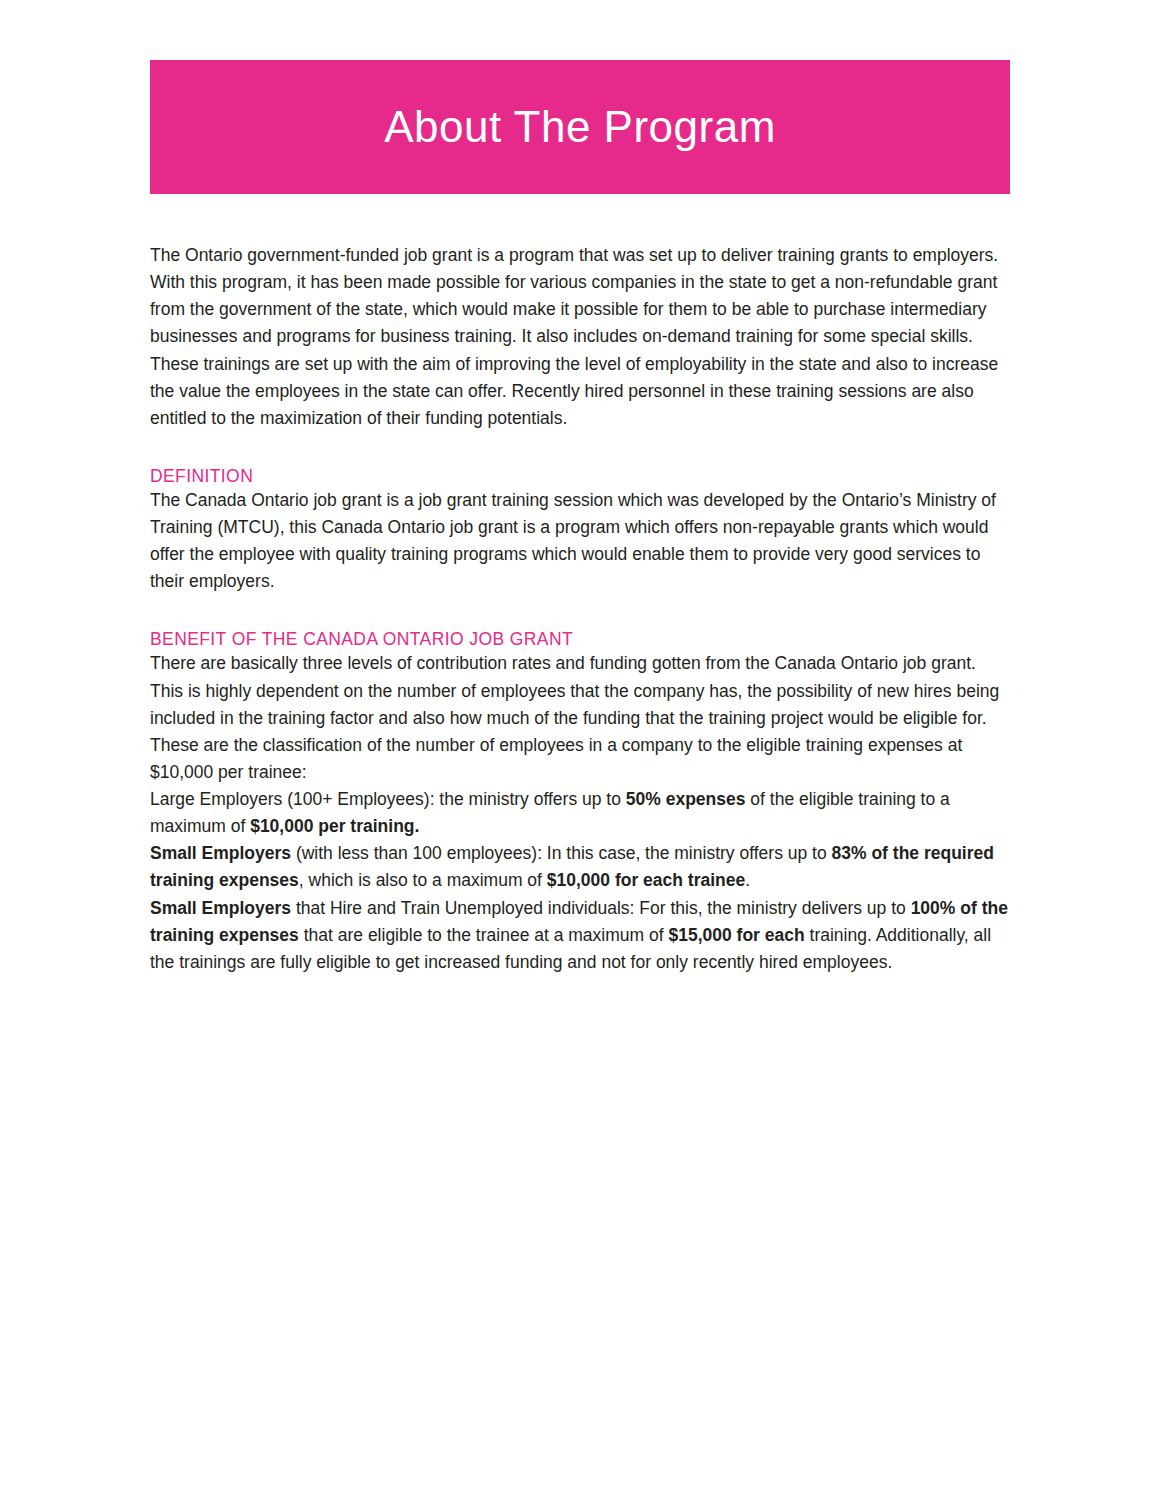About The Program
The Ontario government-funded job grant is a program that was set up to deliver training grants to employers.
With this program, it has been made possible for various companies in the state to get a non-refundable grant from the government of the state, which would make it possible for them to be able to purchase intermediary businesses and programs for business training. It also includes on-demand training for some special skills. These trainings are set up with the aim of improving the level of employability in the state and also to increase the value the employees in the state can offer. Recently hired personnel in these training sessions are also entitled to the maximization of their funding potentials.
Definition
The Canada Ontario job grant is a job grant training session which was developed by the Ontario’s Ministry of Training (MTCU), this Canada Ontario job grant is a program which offers non-repayable grants which would offer the employee with quality training programs which would enable them to provide very good services to their employers.
Benefit of the Canada Ontario Job Grant
There are basically three levels of contribution rates and funding gotten from the Canada Ontario job grant. This is highly dependent on the number of employees that the company has, the possibility of new hires being included in the training factor and also how much of the funding that the training project would be eligible for. These are the classification of the number of employees in a company to the eligible training expenses at $10,000 per trainee:
Large Employers (100+ Employees): the ministry offers up to 50% expenses of the eligible training to a maximum of $10,000 per training.
Small Employers (with less than 100 employees): In this case, the ministry offers up to 83% of the required training expenses, which is also to a maximum of $10,000 for each trainee.
Small Employers that Hire and Train Unemployed individuals: For this, the ministry delivers up to 100% of the training expenses that are eligible to the trainee at a maximum of $15,000 for each training. Additionally, all the trainings are fully eligible to get increased funding and not for only recently hired employees.